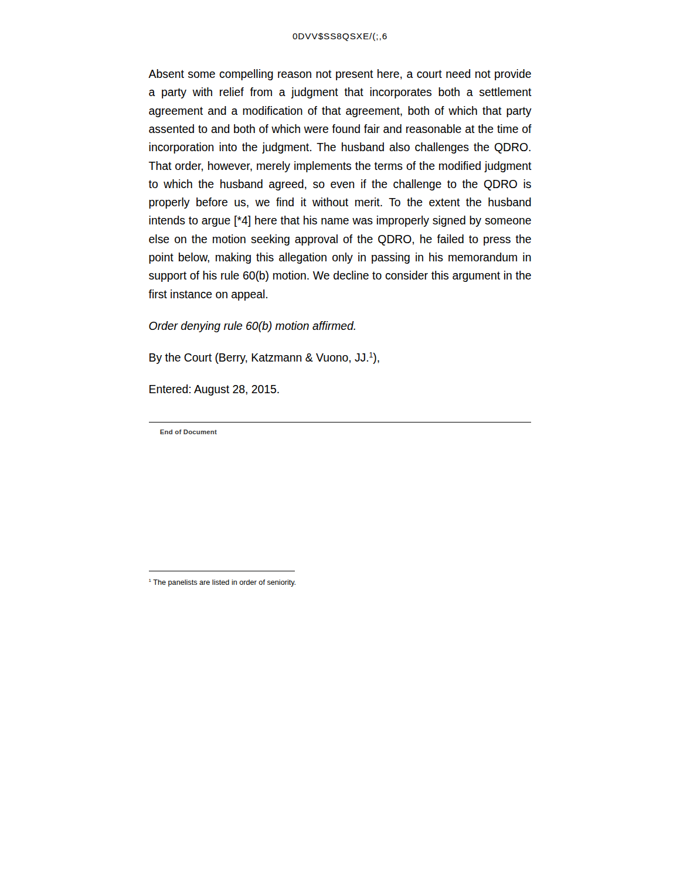0DVV$SS8QSXE/(;,6
Absent some compelling reason not present here, a court need not provide a party with relief from a judgment that incorporates both a settlement agreement and a modification of that agreement, both of which that party assented to and both of which were found fair and reasonable at the time of incorporation into the judgment. The husband also challenges the QDRO. That order, however, merely implements the terms of the modified judgment to which the husband agreed, so even if the challenge to the QDRO is properly before us, we find it without merit. To the extent the husband intends to argue [*4] here that his name was improperly signed by someone else on the motion seeking approval of the QDRO, he failed to press the point below, making this allegation only in passing in his memorandum in support of his rule 60(b) motion. We decline to consider this argument in the first instance on appeal.
Order denying rule 60(b) motion affirmed.
By the Court (Berry, Katzmann & Vuono, JJ.1),
Entered: August 28, 2015.
End of Document
1 The panelists are listed in order of seniority.